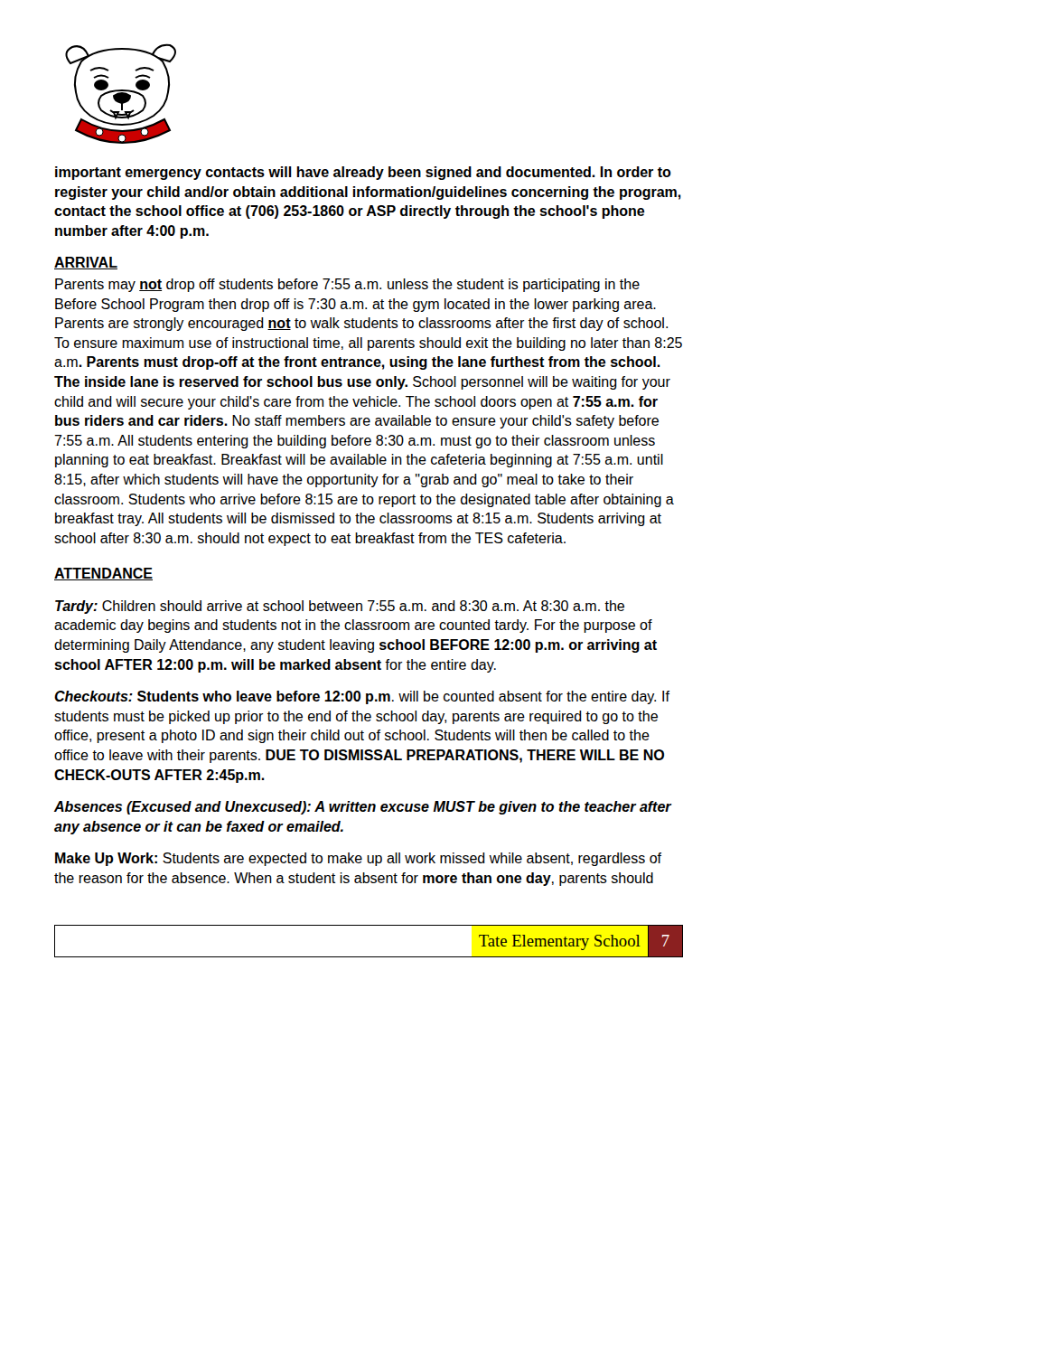important emergency contacts will have already been signed and documented. In order to register your child and/or obtain additional information/guidelines concerning the program, contact the school office at (706) 253-1860 or ASP directly through the school's phone number after 4:00 p.m.
ARRIVAL
Parents may not drop off students before 7:55 a.m. unless the student is participating in the Before School Program then drop off is 7:30 a.m. at the gym located in the lower parking area. Parents are strongly encouraged not to walk students to classrooms after the first day of school. To ensure maximum use of instructional time, all parents should exit the building no later than 8:25 a.m. Parents must drop-off at the front entrance, using the lane furthest from the school. The inside lane is reserved for school bus use only. School personnel will be waiting for your child and will secure your child's care from the vehicle. The school doors open at 7:55 a.m. for bus riders and car riders. No staff members are available to ensure your child's safety before 7:55 a.m. All students entering the building before 8:30 a.m. must go to their classroom unless planning to eat breakfast. Breakfast will be available in the cafeteria beginning at 7:55 a.m. until 8:15, after which students will have the opportunity for a "grab and go" meal to take to their classroom. Students who arrive before 8:15 are to report to the designated table after obtaining a breakfast tray. All students will be dismissed to the classrooms at 8:15 a.m. Students arriving at school after 8:30 a.m. should not expect to eat breakfast from the TES cafeteria.
ATTENDANCE
Tardy: Children should arrive at school between 7:55 a.m. and 8:30 a.m. At 8:30 a.m. the academic day begins and students not in the classroom are counted tardy. For the purpose of determining Daily Attendance, any student leaving school BEFORE 12:00 p.m. or arriving at school AFTER 12:00 p.m. will be marked absent for the entire day.
Checkouts: Students who leave before 12:00 p.m. will be counted absent for the entire day. If students must be picked up prior to the end of the school day, parents are required to go to the office, present a photo ID and sign their child out of school. Students will then be called to the office to leave with their parents. DUE TO DISMISSAL PREPARATIONS, THERE WILL BE NO CHECK-OUTS AFTER 2:45p.m.
Absences (Excused and Unexcused): A written excuse MUST be given to the teacher after any absence or it can be faxed or emailed.
Make Up Work: Students are expected to make up all work missed while absent, regardless of the reason for the absence. When a student is absent for more than one day, parents should
Tate Elementary School
7